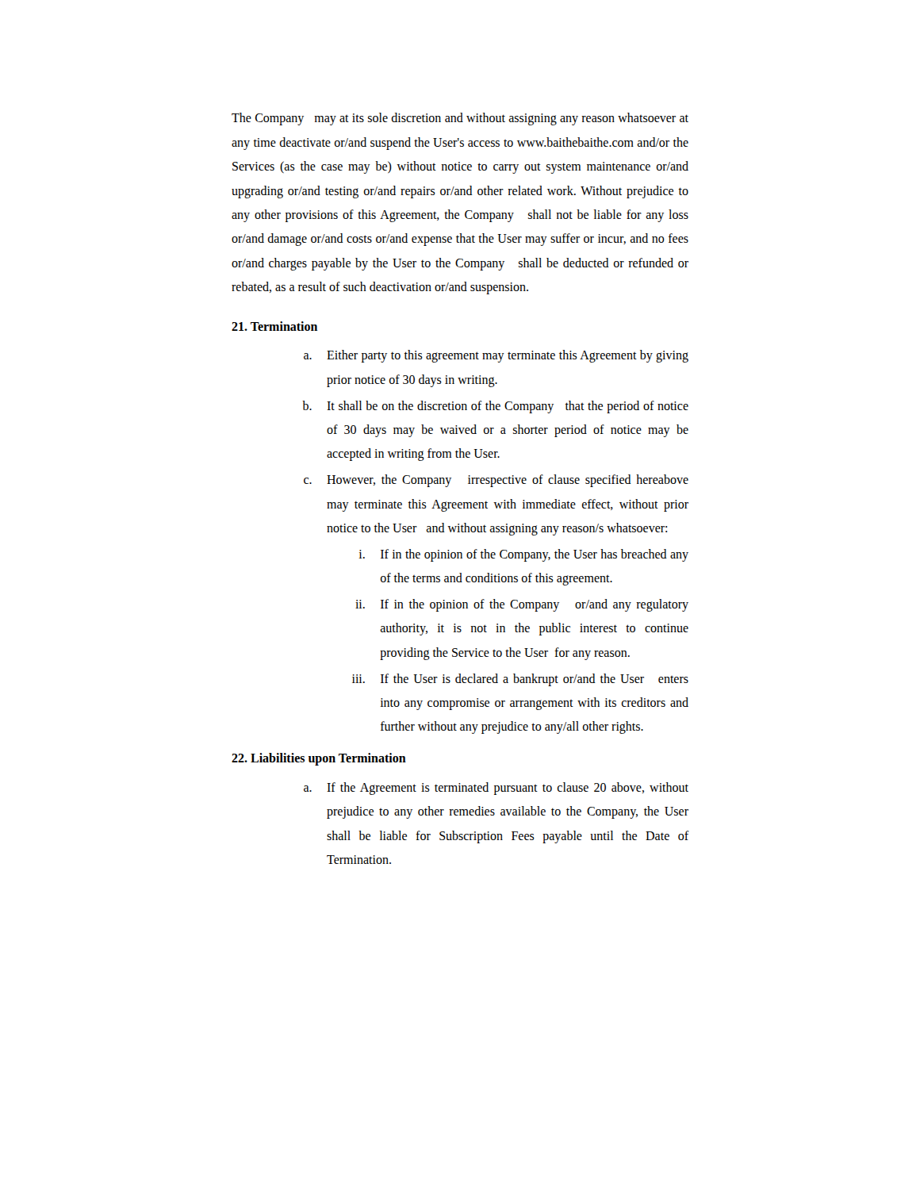The Company may at its sole discretion and without assigning any reason whatsoever at any time deactivate or/and suspend the User's access to www.baithebaithe.com and/or the Services (as the case may be) without notice to carry out system maintenance or/and upgrading or/and testing or/and repairs or/and other related work. Without prejudice to any other provisions of this Agreement, the Company shall not be liable for any loss or/and damage or/and costs or/and expense that the User may suffer or incur, and no fees or/and charges payable by the User to the Company shall be deducted or refunded or rebated, as a result of such deactivation or/and suspension.
21. Termination
Either party to this agreement may terminate this Agreement by giving prior notice of 30 days in writing.
It shall be on the discretion of the Company that the period of notice of 30 days may be waived or a shorter period of notice may be accepted in writing from the User.
However, the Company irrespective of clause specified hereabove may terminate this Agreement with immediate effect, without prior notice to the User and without assigning any reason/s whatsoever:
If in the opinion of the Company, the User has breached any of the terms and conditions of this agreement.
If in the opinion of the Company or/and any regulatory authority, it is not in the public interest to continue providing the Service to the User for any reason.
If the User is declared a bankrupt or/and the User enters into any compromise or arrangement with its creditors and further without any prejudice to any/all other rights.
22. Liabilities upon Termination
If the Agreement is terminated pursuant to clause 20 above, without prejudice to any other remedies available to the Company, the User shall be liable for Subscription Fees payable until the Date of Termination.